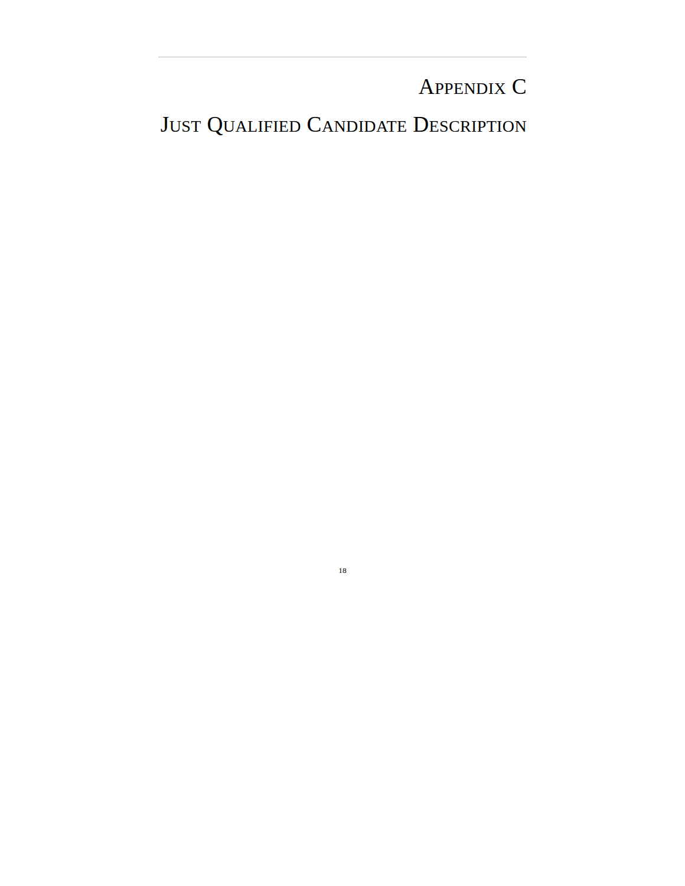APPENDIX C
JUST QUALIFIED CANDIDATE DESCRIPTION
18